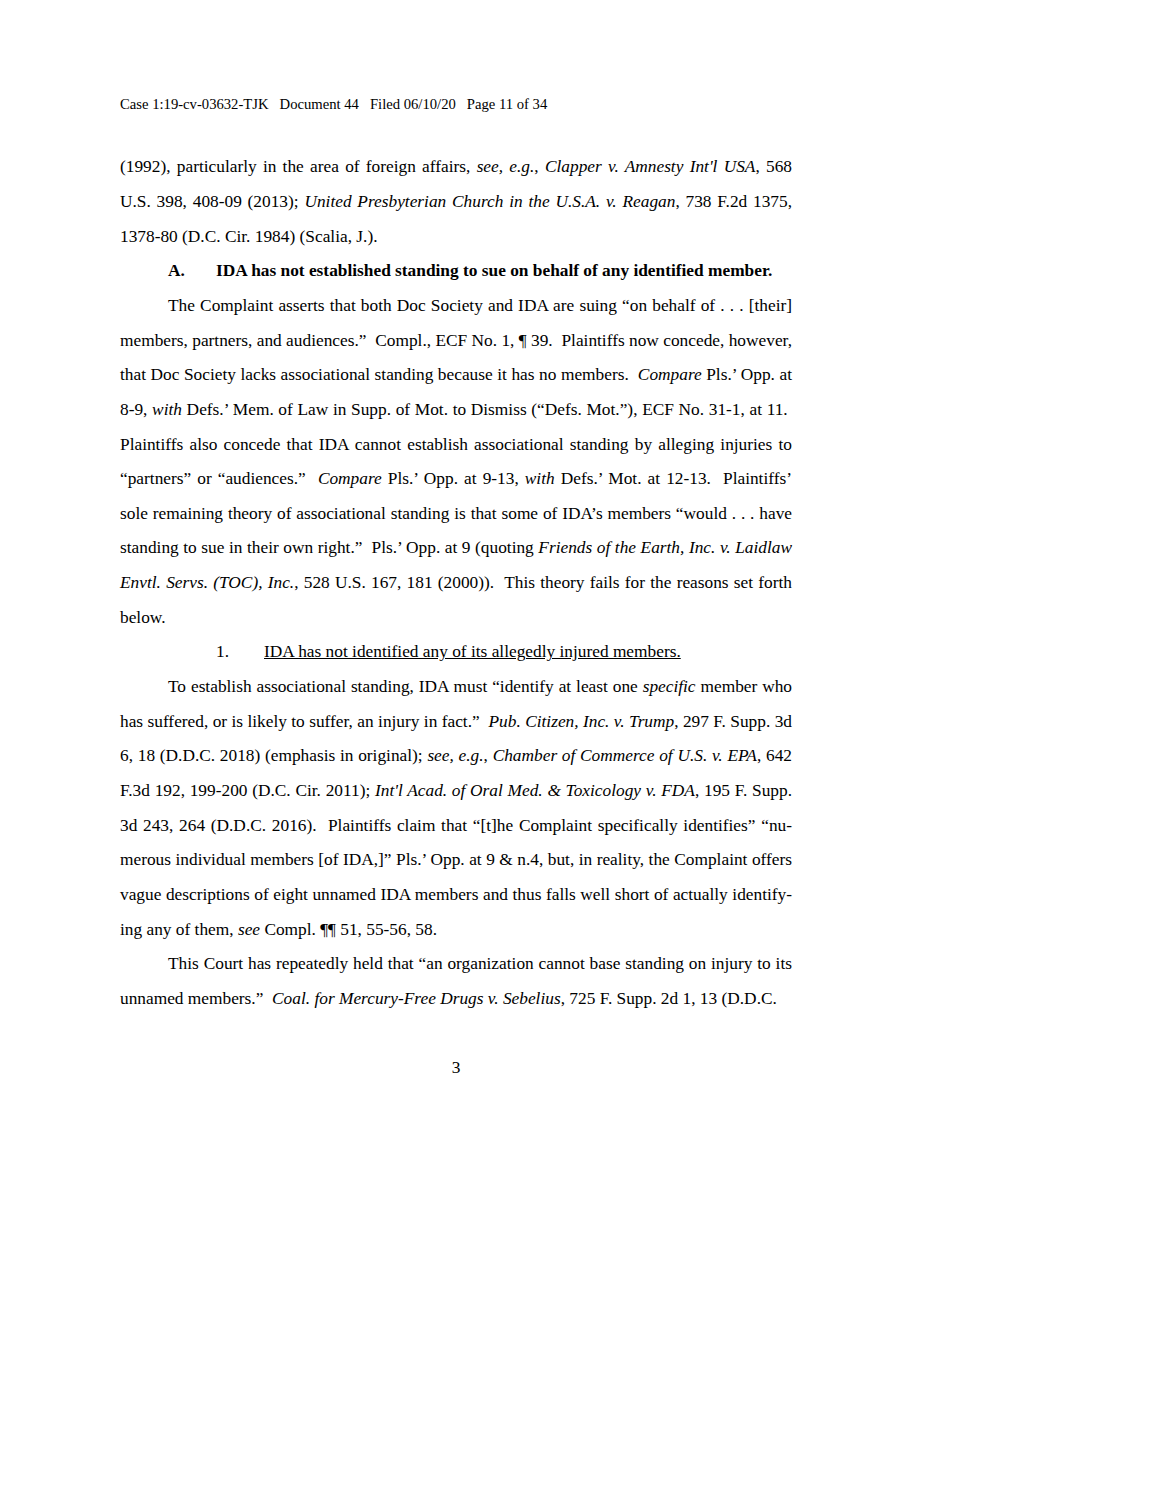Case 1:19-cv-03632-TJK Document 44 Filed 06/10/20 Page 11 of 34
(1992), particularly in the area of foreign affairs, see, e.g., Clapper v. Amnesty Int'l USA, 568 U.S. 398, 408-09 (2013); United Presbyterian Church in the U.S.A. v. Reagan, 738 F.2d 1375, 1378-80 (D.C. Cir. 1984) (Scalia, J.).
A. IDA has not established standing to sue on behalf of any identified member.
The Complaint asserts that both Doc Society and IDA are suing “on behalf of . . . [their] members, partners, and audiences.” Compl., ECF No. 1, ¶ 39. Plaintiffs now concede, however, that Doc Society lacks associational standing because it has no members. Compare Pls.’ Opp. at 8-9, with Defs.’ Mem. of Law in Supp. of Mot. to Dismiss (“Defs. Mot.”), ECF No. 31-1, at 11. Plaintiffs also concede that IDA cannot establish associational standing by alleging injuries to “partners” or “audiences.” Compare Pls.’ Opp. at 9-13, with Defs.’ Mot. at 12-13. Plaintiffs’ sole remaining theory of associational standing is that some of IDA’s members “would . . . have standing to sue in their own right.” Pls.’ Opp. at 9 (quoting Friends of the Earth, Inc. v. Laidlaw Envtl. Servs. (TOC), Inc., 528 U.S. 167, 181 (2000)). This theory fails for the reasons set forth below.
1. IDA has not identified any of its allegedly injured members.
To establish associational standing, IDA must “identify at least one specific member who has suffered, or is likely to suffer, an injury in fact.” Pub. Citizen, Inc. v. Trump, 297 F. Supp. 3d 6, 18 (D.D.C. 2018) (emphasis in original); see, e.g., Chamber of Commerce of U.S. v. EPA, 642 F.3d 192, 199-200 (D.C. Cir. 2011); Int'l Acad. of Oral Med. & Toxicology v. FDA, 195 F. Supp. 3d 243, 264 (D.D.C. 2016). Plaintiffs claim that “[t]he Complaint specifically identifies” “numerous individual members [of IDA,]” Pls.’ Opp. at 9 & n.4, but, in reality, the Complaint offers vague descriptions of eight unnamed IDA members and thus falls well short of actually identifying any of them, see Compl. ¶¶ 51, 55-56, 58.
This Court has repeatedly held that “an organization cannot base standing on injury to its unnamed members.” Coal. for Mercury-Free Drugs v. Sebelius, 725 F. Supp. 2d 1, 13 (D.D.C.
3